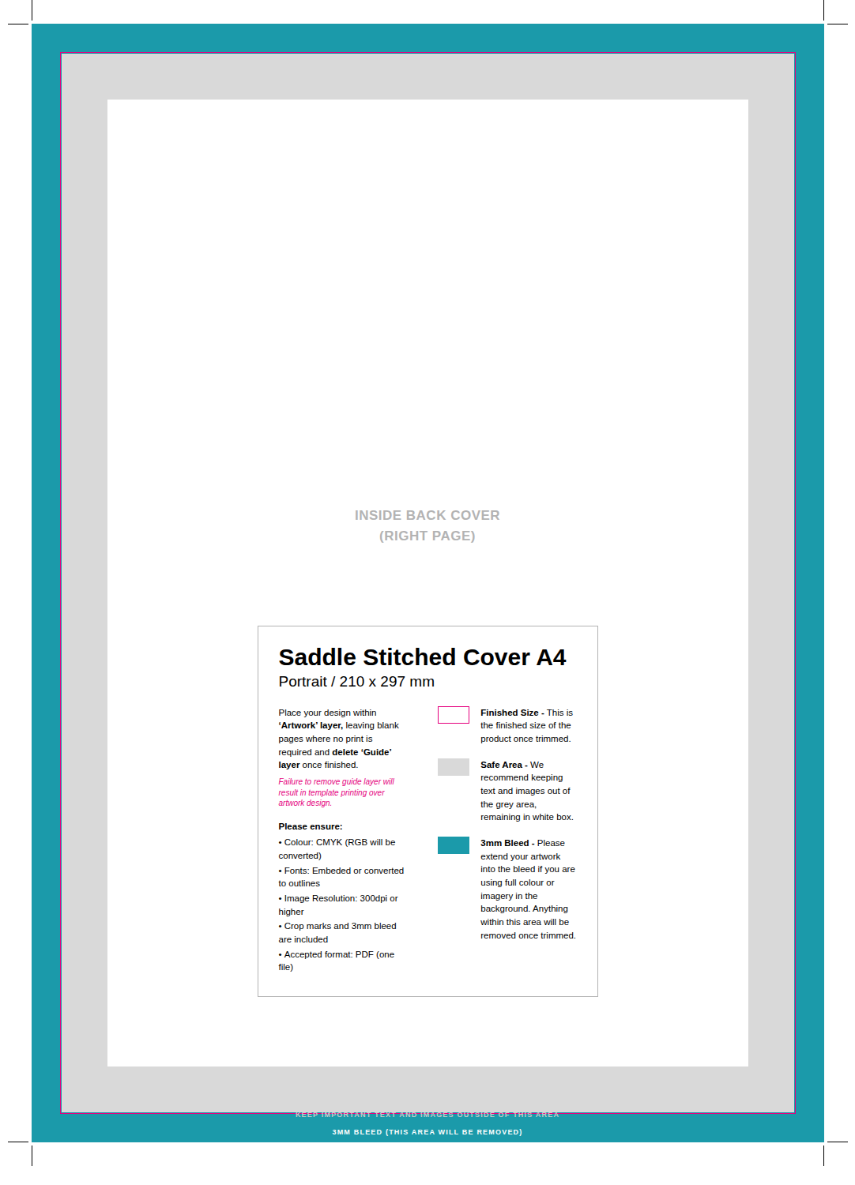INSIDE BACK COVER
(RIGHT PAGE)
Saddle Stitched Cover A4
Portrait / 210 x 297 mm
Place your design within ‘Artwork’ layer, leaving blank pages where no print is required and delete ‘Guide’ layer once finished.
Failure to remove guide layer will result in template printing over artwork design.
Please ensure:
Colour: CMYK (RGB will be converted)
Fonts: Embeded or converted to outlines
Image Resolution: 300dpi or higher
Crop marks and 3mm bleed are included
Accepted format: PDF (one file)
Finished Size - This is the finished size of the product once trimmed.
Safe Area - We recommend keeping text and images out of the grey area, remaining in white box.
3mm Bleed - Please extend your artwork into the bleed if you are using full colour or imagery in the background. Anything within this area will be removed once trimmed.
KEEP IMPORTANT TEXT AND IMAGES OUTSIDE OF THIS AREA
3MM BLEED (THIS AREA WILL BE REMOVED)